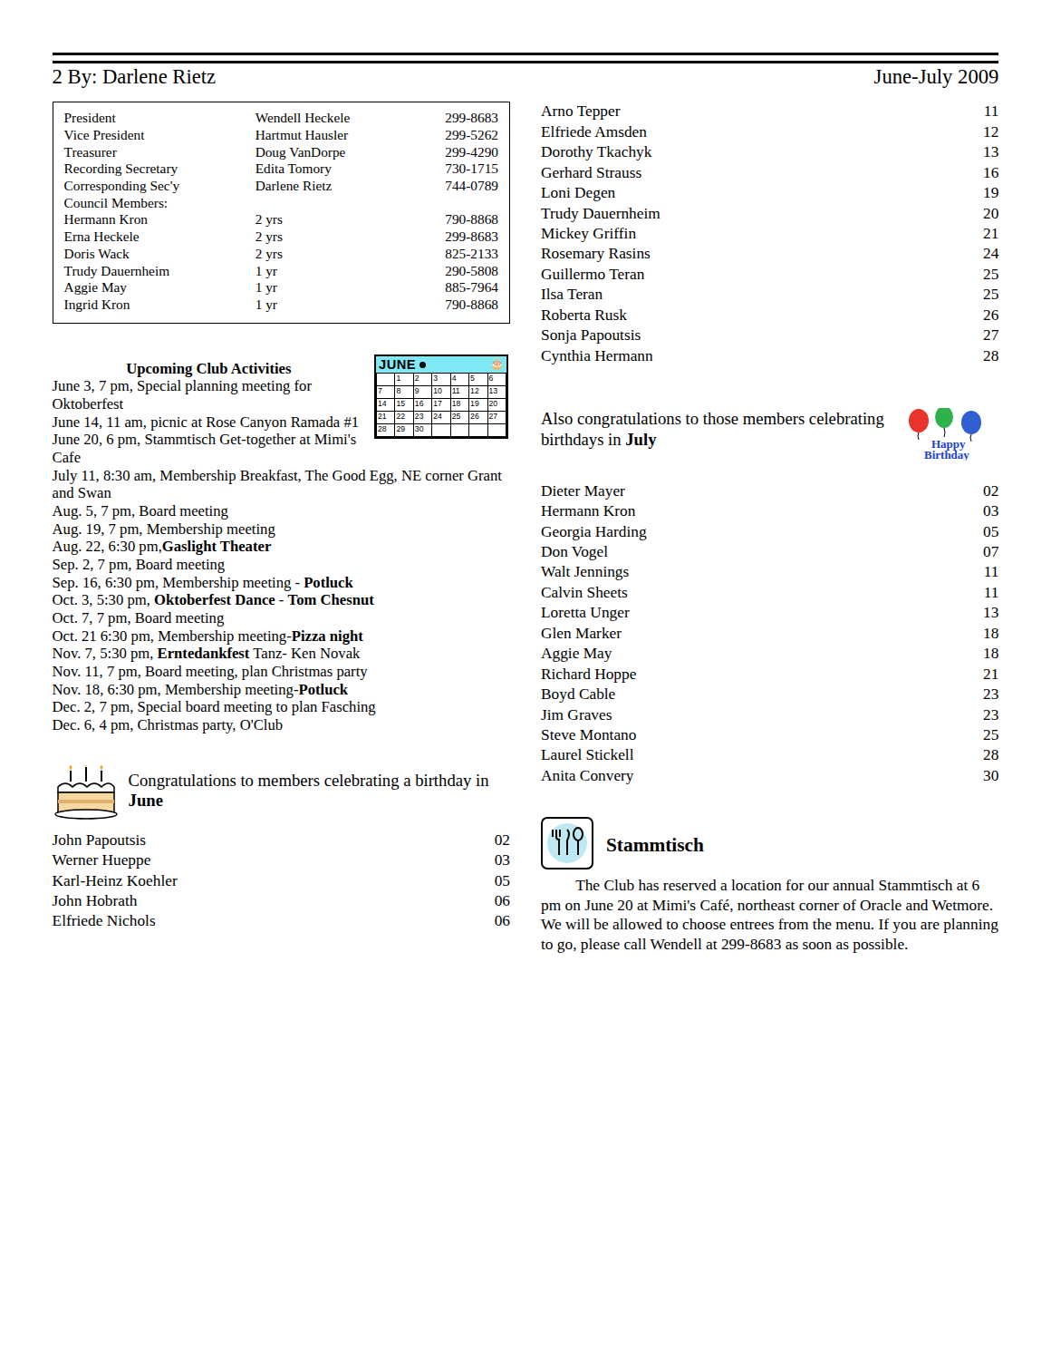2 By: Darlene Rietz
June-July 2009
| President | Wendell Heckele | 299-8683 |
| Vice President | Hartmut Hausler | 299-5262 |
| Treasurer | Doug VanDorpe | 299-4290 |
| Recording Secretary | Edita Tomory | 730-1715 |
| Corresponding Sec'y | Darlene Rietz | 744-0789 |
| Council Members: |
| Hermann Kron | 2 yrs | 790-8868 |
| Erna Heckele | 2 yrs | 299-8683 |
| Doris Wack | 2 yrs | 825-2133 |
| Trudy Dauernheim | 1 yr | 290-5808 |
| Aggie May | 1 yr | 885-7964 |
| Ingrid Kron | 1 yr | 790-8868 |
JUNE 🎂
| | 1 | 2 | 3 | 4 | 5 | 6 |
| 7 | 8 | 9 | 10 | 11 | 12 | 13 |
| 14 | 15 | 16 | 17 | 18 | 19 | 20 |
| 21 | 22 | 23 | 24 | 25 | 26 | 27 |
| 28 | 29 | 30 | | | | |
Upcoming Club Activities
June 3, 7 pm, Special planning meeting for Oktoberfest
June 14, 11 am, picnic at Rose Canyon Ramada #1
June 20, 6 pm, Stammtisch Get-together at Mimi's Cafe
July 11, 8:30 am, Membership Breakfast, The Good Egg, NE corner Grant and Swan
Aug. 5, 7 pm, Board meeting
Aug. 19, 7 pm, Membership meeting
Aug. 22, 6:30 pm,Gaslight Theater
Sep. 2, 7 pm, Board meeting
Sep. 16, 6:30 pm, Membership meeting - Potluck
Oct. 3, 5:30 pm, Oktoberfest Dance - Tom Chesnut
Oct. 7, 7 pm, Board meeting
Oct. 21 6:30 pm, Membership meeting-Pizza night
Nov. 7, 5:30 pm, Erntedankfest Tanz- Ken Novak
Nov. 11, 7 pm, Board meeting, plan Christmas party
Nov. 18, 6:30 pm, Membership meeting-Potluck
Dec. 2, 7 pm, Special board meeting to plan Fasching
Dec. 6, 4 pm, Christmas party, O'Club
Congratulations to members celebrating a birthday in June
| John Papoutsis | 02 |
| Werner Hueppe | 03 |
| Karl-Heinz Koehler | 05 |
| John Hobrath | 06 |
| Elfriede Nichols | 06 |
| Arno Tepper | 11 |
| Elfriede Amsden | 12 |
| Dorothy Tkachyk | 13 |
| Gerhard Strauss | 16 |
| Loni Degen | 19 |
| Trudy Dauernheim | 20 |
| Mickey Griffin | 21 |
| Rosemary Rasins | 24 |
| Guillermo Teran | 25 |
| Ilsa Teran | 25 |
| Roberta Rusk | 26 |
| Sonja Papoutsis | 27 |
| Cynthia Hermann | 28 |
Also congratulations to those members celebrating birthdays in July
Happy Birthday
| Dieter Mayer | 02 |
| Hermann Kron | 03 |
| Georgia Harding | 05 |
| Don Vogel | 07 |
| Walt Jennings | 11 |
| Calvin Sheets | 11 |
| Loretta Unger | 13 |
| Glen Marker | 18 |
| Aggie May | 18 |
| Richard Hoppe | 21 |
| Boyd Cable | 23 |
| Jim Graves | 23 |
| Steve Montano | 25 |
| Laurel Stickell | 28 |
| Anita Convery | 30 |
Stammtisch
The Club has reserved a location for our annual Stammtisch at 6 pm on June 20 at Mimi's Café, northeast corner of Oracle and Wetmore. We will be allowed to choose entrees from the menu. If you are planning to go, please call Wendell at 299-8683 as soon as possible.